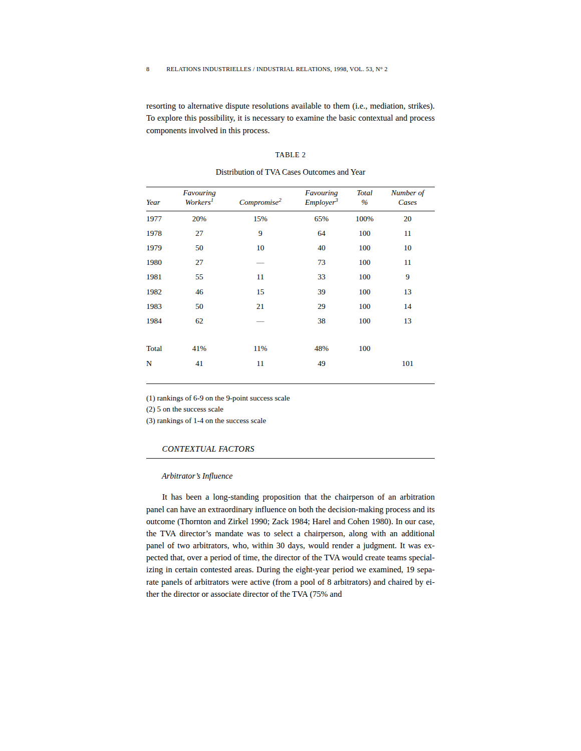8 RELATIONS INDUSTRIELLES / INDUSTRIAL RELATIONS, 1998, VOL. 53, N° 2
resorting to alternative dispute resolutions available to them (i.e., mediation, strikes). To explore this possibility, it is necessary to examine the basic contextual and process components involved in this process.
TABLE 2
Distribution of TVA Cases Outcomes and Year
| Year | Favouring Workers 1 | Compromise 2 | Favouring Employer 3 | Total % | Number of Cases |
| --- | --- | --- | --- | --- | --- |
| 1977 | 20% | 15% | 65% | 100% | 20 |
| 1978 | 27 | 9 | 64 | 100 | 11 |
| 1979 | 50 | 10 | 40 | 100 | 10 |
| 1980 | 27 | — | 73 | 100 | 11 |
| 1981 | 55 | 11 | 33 | 100 | 9 |
| 1982 | 46 | 15 | 39 | 100 | 13 |
| 1983 | 50 | 21 | 29 | 100 | 14 |
| 1984 | 62 | — | 38 | 100 | 13 |
| Total | 41% | 11% | 48% | 100 | |
| N | 41 | 11 | 49 | | 101 |
(1) rankings of 6-9 on the 9-point success scale
(2) 5 on the success scale
(3) rankings of 1-4 on the success scale
CONTEXTUAL FACTORS
Arbitrator’s Influence
It has been a long-standing proposition that the chairperson of an arbitration panel can have an extraordinary influence on both the decision-making process and its outcome (Thornton and Zirkel 1990; Zack 1984; Harel and Cohen 1980). In our case, the TVA director’s mandate was to select a chairperson, along with an additional panel of two arbitrators, who, within 30 days, would render a judgment. It was expected that, over a period of time, the director of the TVA would create teams specializing in certain contested areas. During the eight-year period we examined, 19 separate panels of arbitrators were active (from a pool of 8 arbitrators) and chaired by either the director or associate director of the TVA (75% and